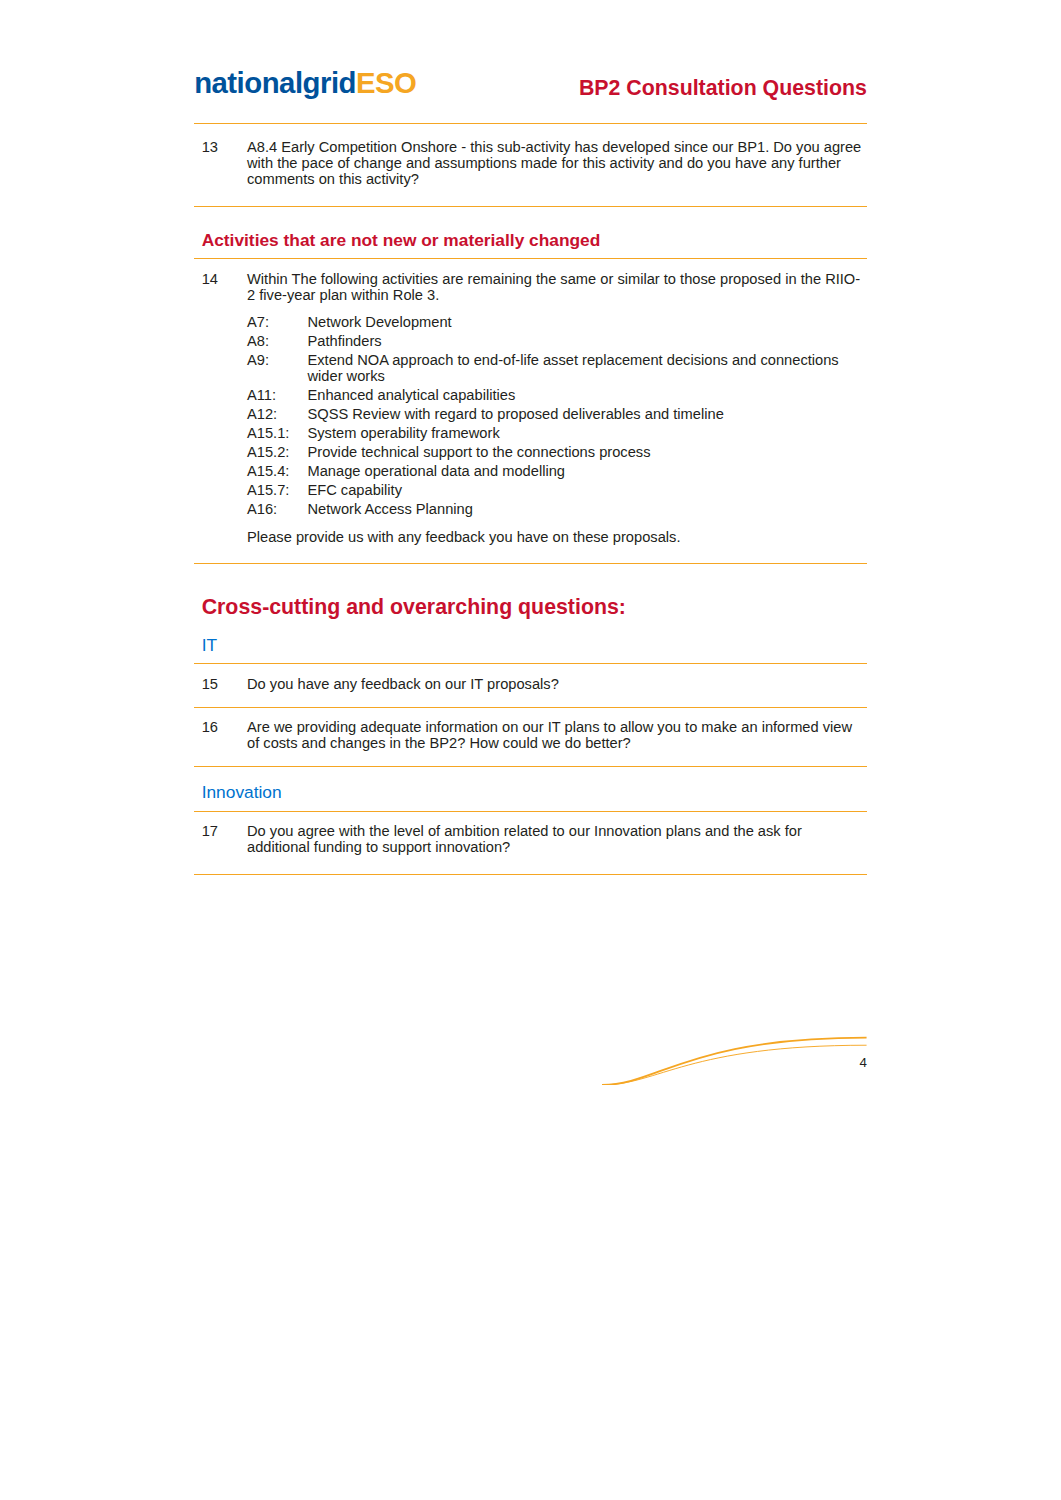national grid ESO
BP2 Consultation Questions
13
A8.4 Early Competition Onshore - this sub-activity has developed since our BP1. Do you agree with the pace of change and assumptions made for this activity and do you have any further comments on this activity?
Activities that are not new or materially changed
14
Within The following activities are remaining the same or similar to those proposed in the RIIO-2 five-year plan within Role 3.
A7: Network Development
A8: Pathfinders
A9: Extend NOA approach to end-of-life asset replacement decisions and connections wider works
A11: Enhanced analytical capabilities
A12: SQSS Review with regard to proposed deliverables and timeline
A15.1: System operability framework
A15.2: Provide technical support to the connections process
A15.4: Manage operational data and modelling
A15.7: EFC capability
A16: Network Access Planning
Please provide us with any feedback you have on these proposals.
Cross-cutting and overarching questions:
IT
15
Do you have any feedback on our IT proposals?
16
Are we providing adequate information on our IT plans to allow you to make an informed view of costs and changes in the BP2? How could we do better?
Innovation
17
Do you agree with the level of ambition related to our Innovation plans and the ask for additional funding to support innovation?
4